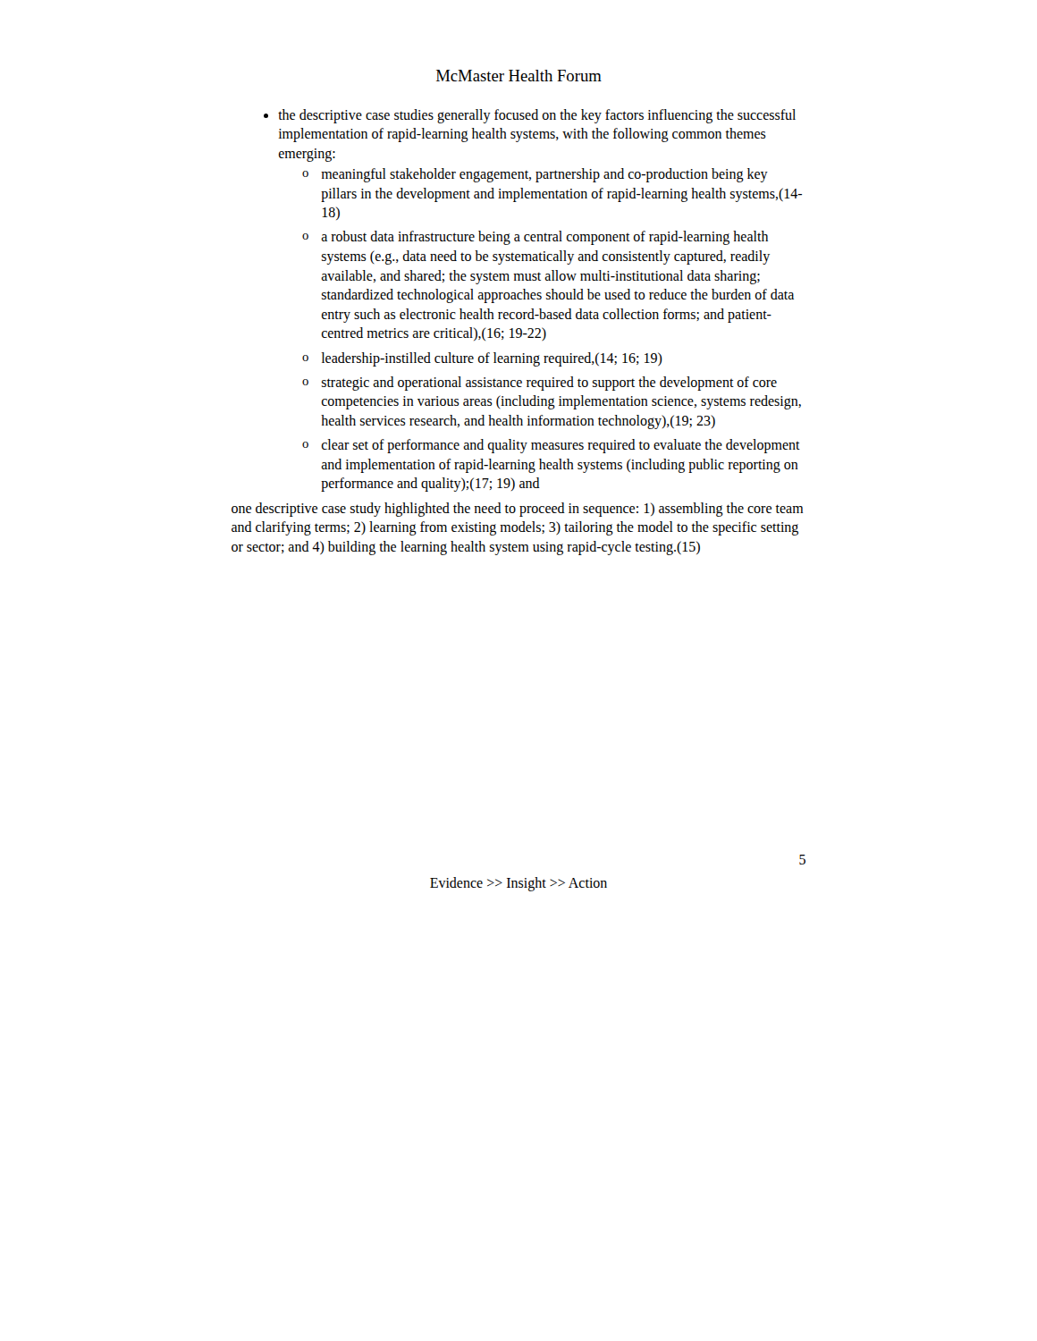McMaster Health Forum
the descriptive case studies generally focused on the key factors influencing the successful implementation of rapid-learning health systems, with the following common themes emerging:
meaningful stakeholder engagement, partnership and co-production being key pillars in the development and implementation of rapid-learning health systems,(14-18)
a robust data infrastructure being a central component of rapid-learning health systems (e.g., data need to be systematically and consistently captured, readily available, and shared; the system must allow multi-institutional data sharing; standardized technological approaches should be used to reduce the burden of data entry such as electronic health record-based data collection forms; and patient-centred metrics are critical),(16; 19-22)
leadership-instilled culture of learning required,(14; 16; 19)
strategic and operational assistance required to support the development of core competencies in various areas (including implementation science, systems redesign, health services research, and health information technology),(19; 23)
clear set of performance and quality measures required to evaluate the development and implementation of rapid-learning health systems (including public reporting on performance and quality);(17; 19) and
one descriptive case study highlighted the need to proceed in sequence: 1) assembling the core team and clarifying terms; 2) learning from existing models; 3) tailoring the model to the specific setting or sector; and 4) building the learning health system using rapid-cycle testing.(15)
5
Evidence >> Insight >> Action